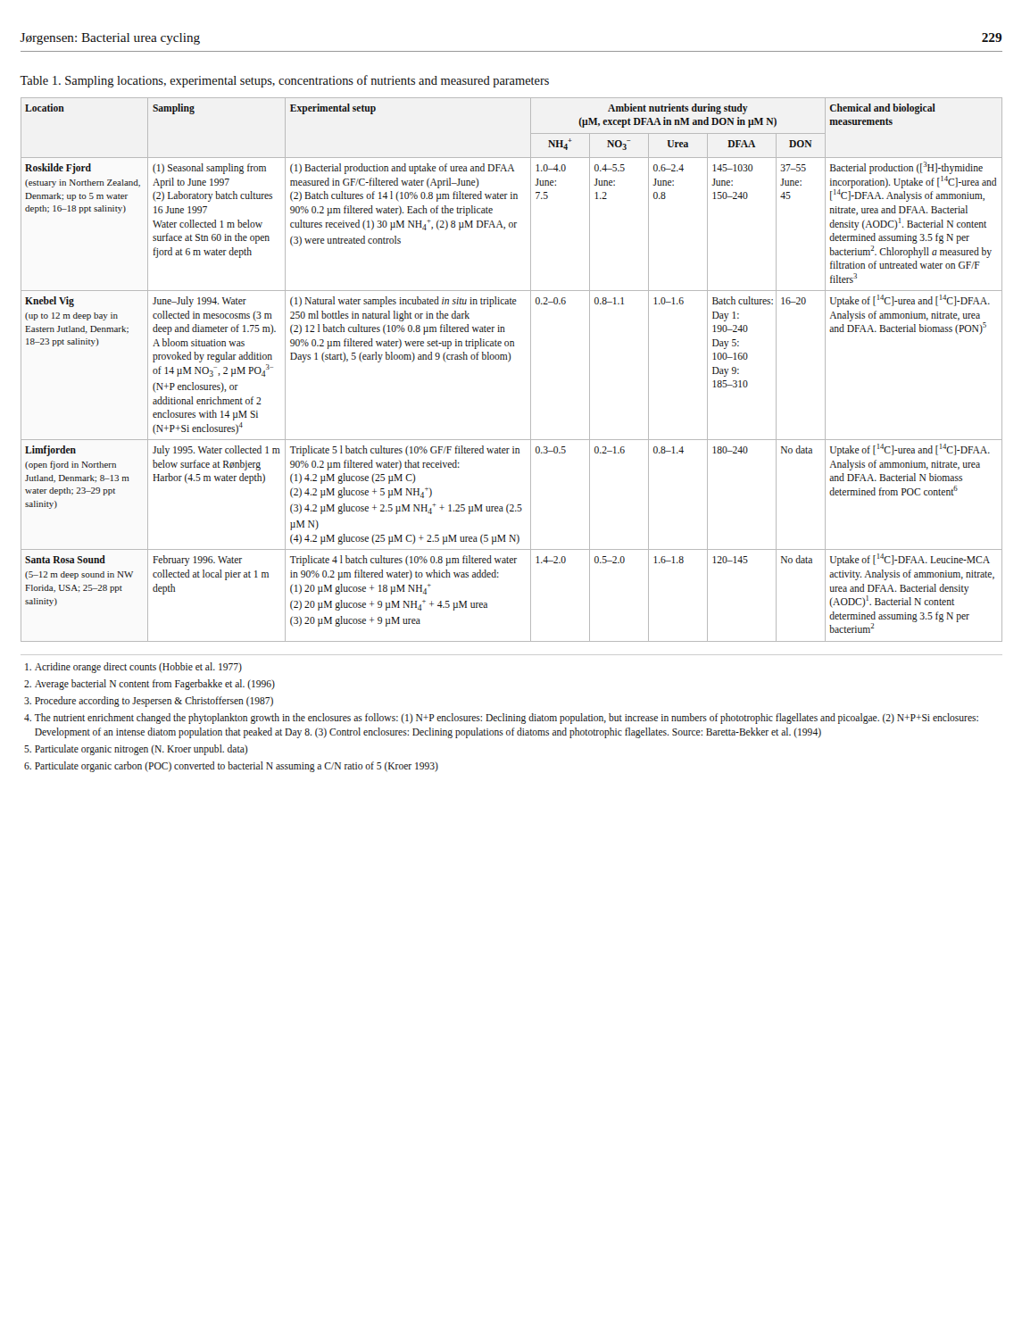Jørgensen: Bacterial urea cycling 229
Table 1. Sampling locations, experimental setups, concentrations of nutrients and measured parameters
| Location | Sampling | Experimental setup | Ambient nutrients during study (µM, except DFAA in nM and DON in µM N) | Chemical and biological measurements |
| --- | --- | --- | --- | --- |
| NH 4 + | NO 3 − | Urea | DFAA | DON |
| Roskilde Fjord (estuary in Northern Zealand, Denmark; up to 5 m water depth; 16–18 ppt salinity) | (1) Seasonal sampling from April to June 1997 (2) Laboratory batch cultures 16 June 1997 Water collected 1 m below surface at Stn 60 in the open fjord at 6 m water depth | (1) Bacterial production and uptake of urea and DFAA measured in GF/C-filtered water (April–June) (2) Batch cultures of 14 l (10% 0.8 µm filtered water in 90% 0.2 µm filtered water). Each of the triplicate cultures received (1) 30 µM NH 4 + , (2) 8 µM DFAA, or (3) were untreated controls | 1.0–4.0 June: 7.5 | 0.4–5.5 June: 1.2 | 0.6–2.4 June: 0.8 | 145–1030 June: 150–240 | 37–55 June: 45 | Bacterial production ([ 3 H]-thymidine incorporation). Uptake of [ 14 C]-urea and [ 14 C]-DFAA. Analysis of ammonium, nitrate, urea and DFAA. Bacterial density (AODC) 1 . Bacterial N content determined assuming 3.5 fg N per bacterium 2 . Chlorophyll a measured by filtration of untreated water on GF/F filters 3 |
| Knebel Vig (up to 12 m deep bay in Eastern Jutland, Denmark; 18–23 ppt salinity) | June–July 1994. Water collected in mesocosms (3 m deep and diameter of 1.75 m). A bloom situation was provoked by regular addition of 14 µM NO 3 − , 2 µM PO 4 3− (N+P enclosures), or additional enrichment of 2 enclosures with 14 µM Si (N+P+Si enclosures) 4 | (1) Natural water samples incubated in situ in triplicate 250 ml bottles in natural light or in the dark (2) 12 l batch cultures (10% 0.8 µm filtered water in 90% 0.2 µm filtered water) were set-up in triplicate on Days 1 (start), 5 (early bloom) and 9 (crash of bloom) | 0.2–0.6 | 0.8–1.1 | 1.0–1.6 | Batch cultures: Day 1: 190–240 Day 5: 100–160 Day 9: 185–310 | 16–20 | Uptake of [ 14 C]-urea and [ 14 C]-DFAA. Analysis of ammonium, nitrate, urea and DFAA. Bacterial biomass (PON) 5 |
| Limfjorden (open fjord in Northern Jutland, Denmark; 8–13 m water depth; 23–29 ppt salinity) | July 1995. Water collected 1 m below surface at Rønbjerg Harbor (4.5 m water depth) | Triplicate 5 l batch cultures (10% GF/F filtered water in 90% 0.2 µm filtered water) that received: (1) 4.2 µM glucose (25 µM C) (2) 4.2 µM glucose + 5 µM NH 4 + ) (3) 4.2 µM glucose + 2.5 µM NH 4 + + 1.25 µM urea (2.5 µM N) (4) 4.2 µM glucose (25 µM C) + 2.5 µM urea (5 µM N) | 0.3–0.5 | 0.2–1.6 | 0.8–1.4 | 180–240 | No data | Uptake of [ 14 C]-urea and [ 14 C]-DFAA. Analysis of ammonium, nitrate, urea and DFAA. Bacterial N biomass determined from POC content 6 |
| Santa Rosa Sound (5–12 m deep sound in NW Florida, USA; 25–28 ppt salinity) | February 1996. Water collected at local pier at 1 m depth | Triplicate 4 l batch cultures (10% 0.8 µm filtered water in 90% 0.2 µm filtered water) to which was added: (1) 20 µM glucose + 18 µM NH 4 + (2) 20 µM glucose + 9 µM NH 4 + + 4.5 µM urea (3) 20 µM glucose + 9 µM urea | 1.4–2.0 | 0.5–2.0 | 1.6–1.8 | 120–145 | No data | Uptake of [ 14 C]-DFAA. Leucine-MCA activity. Analysis of ammonium, nitrate, urea and DFAA. Bacterial density (AODC) 1 . Bacterial N content determined assuming 3.5 fg N per bacterium 2 |
Acridine orange direct counts (Hobbie et al. 1977)
Average bacterial N content from Fagerbakke et al. (1996)
Procedure according to Jespersen & Christoffersen (1987)
The nutrient enrichment changed the phytoplankton growth in the enclosures as follows: (1) N+P enclosures: Declining diatom population, but increase in numbers of phototrophic flagellates and picoalgae. (2) N+P+Si enclosures: Development of an intense diatom population that peaked at Day 8. (3) Control enclosures: Declining populations of diatoms and phototrophic flagellates. Source: Baretta-Bekker et al. (1994)
Particulate organic nitrogen (N. Kroer unpubl. data)
Particulate organic carbon (POC) converted to bacterial N assuming a C/N ratio of 5 (Kroer 1993)